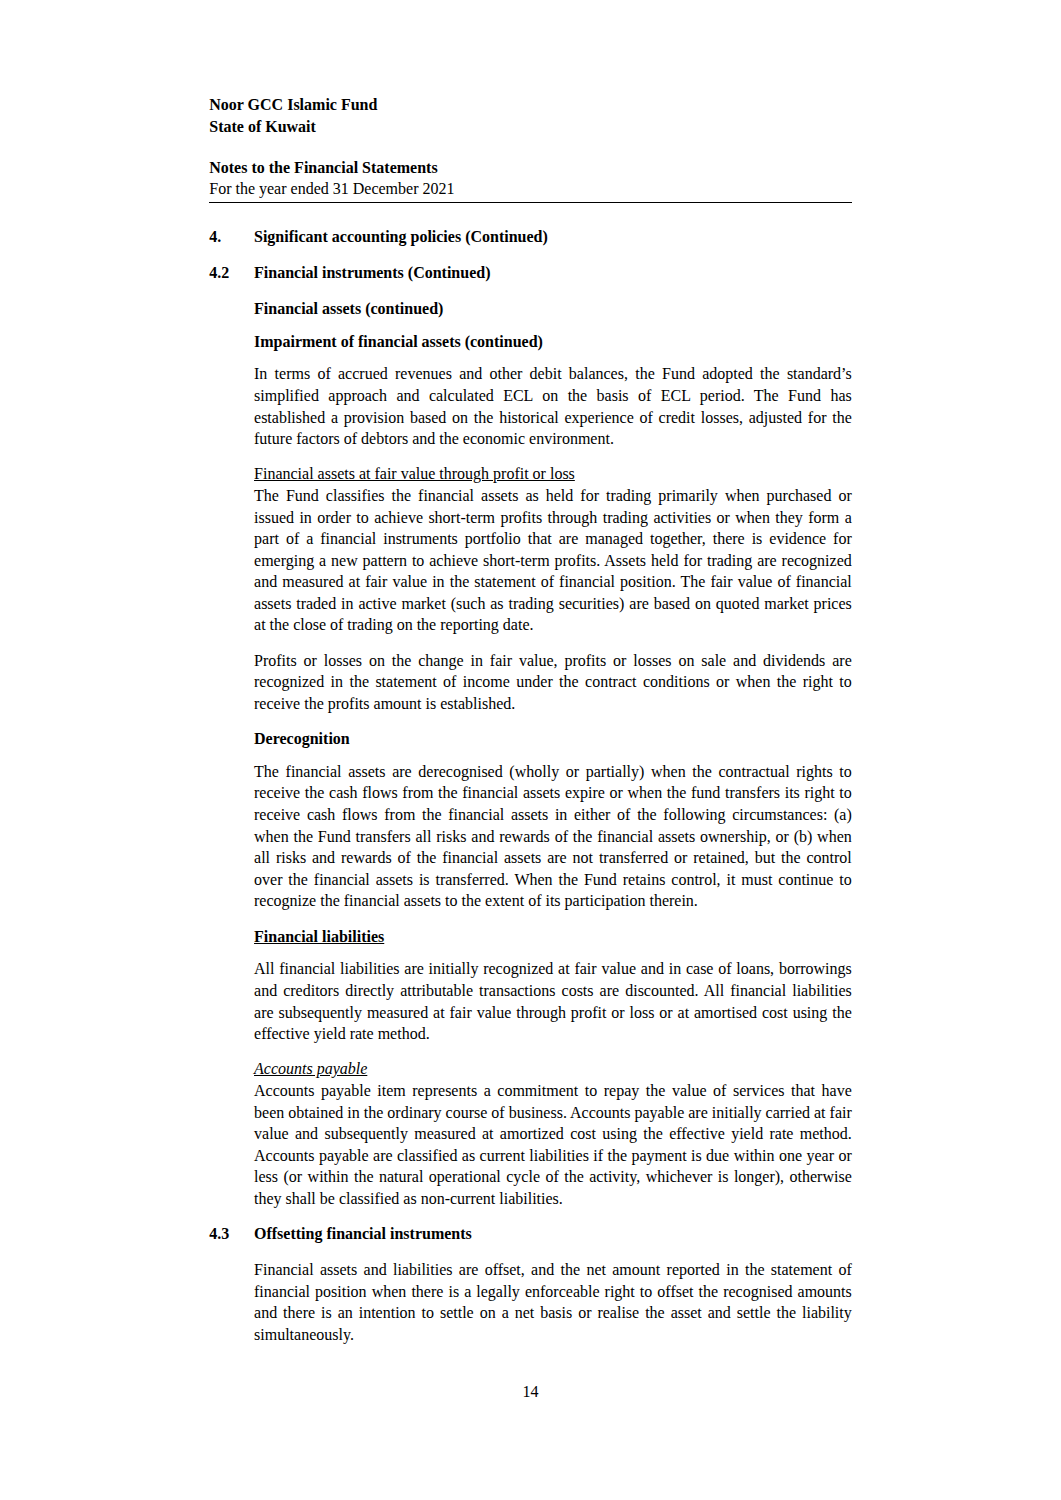Noor GCC Islamic Fund
State of Kuwait
Notes to the Financial Statements
For the year ended 31 December 2021
4. Significant accounting policies (Continued)
4.2 Financial instruments (Continued)
Financial assets (continued)
Impairment of financial assets (continued)
In terms of accrued revenues and other debit balances, the Fund adopted the standard’s simplified approach and calculated ECL on the basis of ECL period. The Fund has established a provision based on the historical experience of credit losses, adjusted for the future factors of debtors and the economic environment.
Financial assets at fair value through profit or loss
The Fund classifies the financial assets as held for trading primarily when purchased or issued in order to achieve short-term profits through trading activities or when they form a part of a financial instruments portfolio that are managed together, there is evidence for emerging a new pattern to achieve short-term profits. Assets held for trading are recognized and measured at fair value in the statement of financial position. The fair value of financial assets traded in active market (such as trading securities) are based on quoted market prices at the close of trading on the reporting date.
Profits or losses on the change in fair value, profits or losses on sale and dividends are recognized in the statement of income under the contract conditions or when the right to receive the profits amount is established.
Derecognition
The financial assets are derecognised (wholly or partially) when the contractual rights to receive the cash flows from the financial assets expire or when the fund transfers its right to receive cash flows from the financial assets in either of the following circumstances: (a) when the Fund transfers all risks and rewards of the financial assets ownership, or (b) when all risks and rewards of the financial assets are not transferred or retained, but the control over the financial assets is transferred. When the Fund retains control, it must continue to recognize the financial assets to the extent of its participation therein.
Financial liabilities
All financial liabilities are initially recognized at fair value and in case of loans, borrowings and creditors directly attributable transactions costs are discounted. All financial liabilities are subsequently measured at fair value through profit or loss or at amortised cost using the effective yield rate method.
Accounts payable
Accounts payable item represents a commitment to repay the value of services that have been obtained in the ordinary course of business. Accounts payable are initially carried at fair value and subsequently measured at amortized cost using the effective yield rate method. Accounts payable are classified as current liabilities if the payment is due within one year or less (or within the natural operational cycle of the activity, whichever is longer), otherwise they shall be classified as non-current liabilities.
4.3 Offsetting financial instruments
Financial assets and liabilities are offset, and the net amount reported in the statement of financial position when there is a legally enforceable right to offset the recognised amounts and there is an intention to settle on a net basis or realise the asset and settle the liability simultaneously.
14